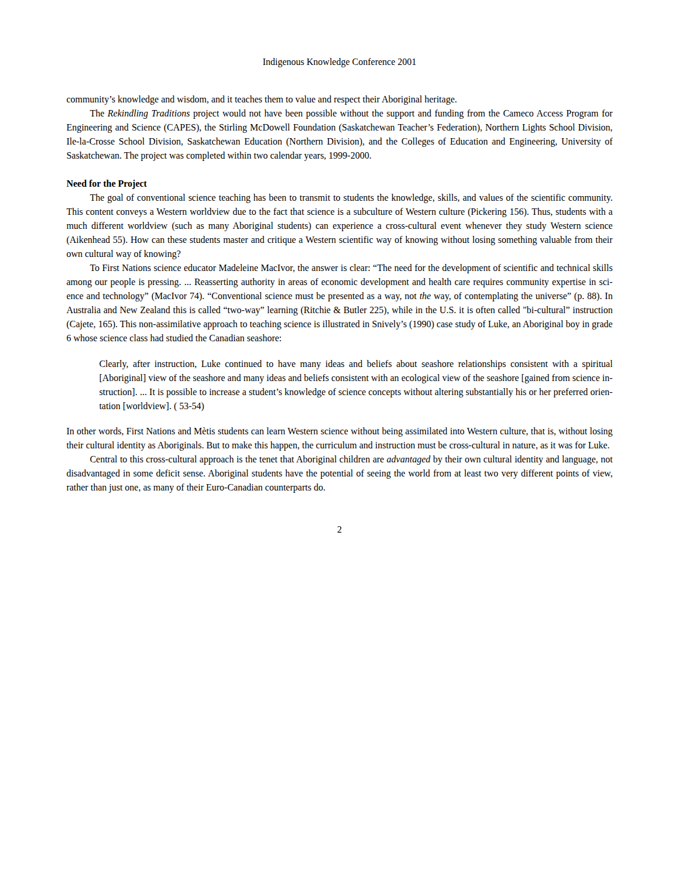Indigenous Knowledge Conference 2001
community’s knowledge and wisdom, and it teaches them to value and respect their Aboriginal heritage.
The Rekindling Traditions project would not have been possible without the support and funding from the Cameco Access Program for Engineering and Science (CAPES), the Stirling McDowell Foundation (Saskatchewan Teacher’s Federation), Northern Lights School Division, Ile-la-Crosse School Division, Saskatchewan Education (Northern Division), and the Colleges of Education and Engineering, University of Saskatchewan. The project was completed within two calendar years, 1999-2000.
Need for the Project
The goal of conventional science teaching has been to transmit to students the knowledge, skills, and values of the scientific community. This content conveys a Western worldview due to the fact that science is a subculture of Western culture (Pickering 156). Thus, students with a much different worldview (such as many Aboriginal students) can experience a cross-cultural event whenever they study Western science (Aikenhead 55). How can these students master and critique a Western scientific way of knowing without losing something valuable from their own cultural way of knowing?
To First Nations science educator Madeleine MacIvor, the answer is clear: “The need for the development of scientific and technical skills among our people is pressing. ... Reasserting authority in areas of economic development and health care requires community expertise in science and technology” (MacIvor 74). “Conventional science must be presented as a way, not the way, of contemplating the universe” (p. 88). In Australia and New Zealand this is called “two-way” learning (Ritchie & Butler 225), while in the U.S. it is often called "bi-cultural” instruction (Cajete, 165). This non-assimilative approach to teaching science is illustrated in Snively’s (1990) case study of Luke, an Aboriginal boy in grade 6 whose science class had studied the Canadian seashore:
Clearly, after instruction, Luke continued to have many ideas and beliefs about seashore relationships consistent with a spiritual [Aboriginal] view of the seashore and many ideas and beliefs consistent with an ecological view of the seashore [gained from science instruction]. ... It is possible to increase a student’s knowledge of science concepts without altering substantially his or her preferred orientation [worldview]. ( 53-54)
In other words, First Nations and Mètis students can learn Western science without being assimilated into Western culture, that is, without losing their cultural identity as Aboriginals. But to make this happen, the curriculum and instruction must be cross-cultural in nature, as it was for Luke.
Central to this cross-cultural approach is the tenet that Aboriginal children are advantaged by their own cultural identity and language, not disadvantaged in some deficit sense. Aboriginal students have the potential of seeing the world from at least two very different points of view, rather than just one, as many of their Euro-Canadian counterparts do.
2